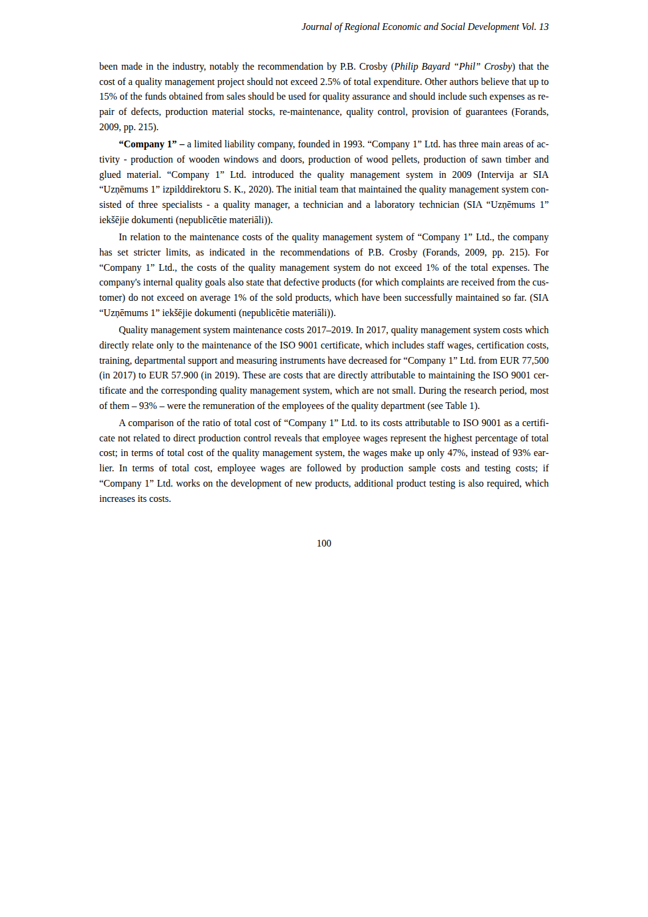Journal of Regional Economic and Social Development Vol. 13
been made in the industry, notably the recommendation by P.B. Crosby (Philip Bayard “Phil” Crosby) that the cost of a quality management project should not exceed 2.5% of total expenditure. Other authors believe that up to 15% of the funds obtained from sales should be used for quality assurance and should include such expenses as repair of defects, production material stocks, re-maintenance, quality control, provision of guarantees (Forands, 2009, pp. 215).
“Company 1” – a limited liability company, founded in 1993. “Company 1” Ltd. has three main areas of activity - production of wooden windows and doors, production of wood pellets, production of sawn timber and glued material. “Company 1” Ltd. introduced the quality management system in 2009 (Intervija ar SIA “Uzņēmums 1” izpilddirektoru S. K., 2020). The initial team that maintained the quality management system consisted of three specialists - a quality manager, a technician and a laboratory technician (SIA “Uzņēmums 1” iekšējie dokumenti (nepublicētie materiāli)).
In relation to the maintenance costs of the quality management system of “Company 1” Ltd., the company has set stricter limits, as indicated in the recommendations of P.B. Crosby (Forands, 2009, pp. 215). For “Company 1” Ltd., the costs of the quality management system do not exceed 1% of the total expenses. The company's internal quality goals also state that defective products (for which complaints are received from the customer) do not exceed on average 1% of the sold products, which have been successfully maintained so far. (SIA “Uzņēmums 1” iekšējie dokumenti (nepublicētie materiāli)).
Quality management system maintenance costs 2017–2019. In 2017, quality management system costs which directly relate only to the maintenance of the ISO 9001 certificate, which includes staff wages, certification costs, training, departmental support and measuring instruments have decreased for “Company 1” Ltd. from EUR 77,500 (in 2017) to EUR 57.900 (in 2019). These are costs that are directly attributable to maintaining the ISO 9001 certificate and the corresponding quality management system, which are not small. During the research period, most of them – 93% – were the remuneration of the employees of the quality department (see Table 1).
A comparison of the ratio of total cost of “Company 1” Ltd. to its costs attributable to ISO 9001 as a certificate not related to direct production control reveals that employee wages represent the highest percentage of total cost; in terms of total cost of the quality management system, the wages make up only 47%, instead of 93% earlier. In terms of total cost, employee wages are followed by production sample costs and testing costs; if “Company 1” Ltd. works on the development of new products, additional product testing is also required, which increases its costs.
100